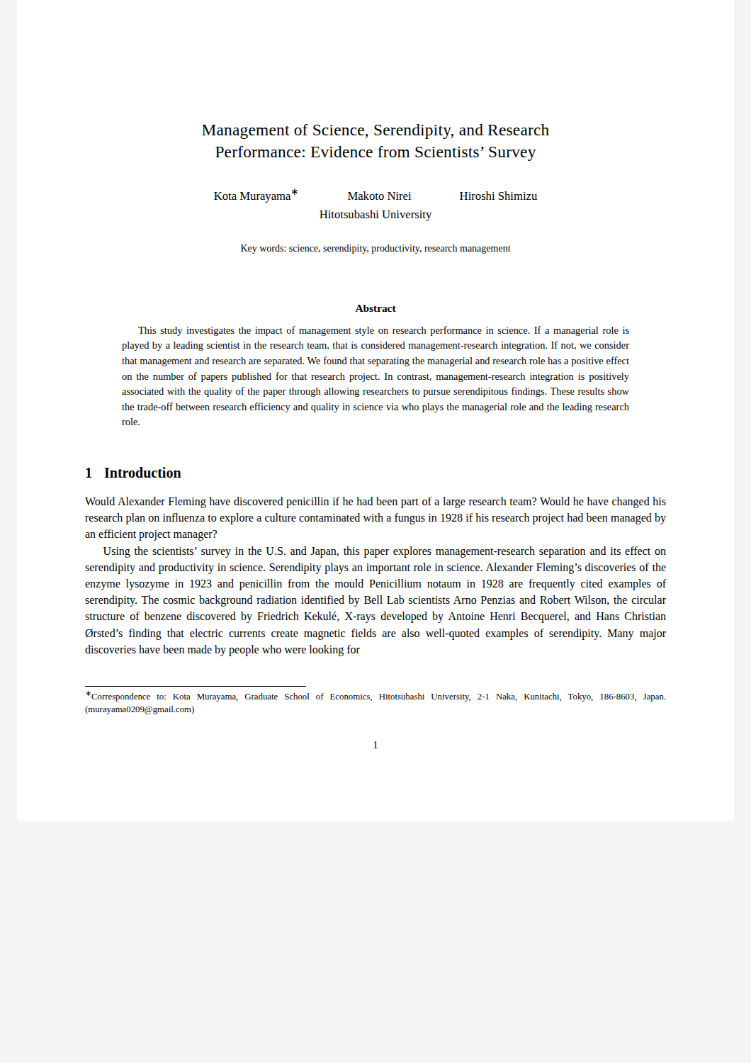Management of Science, Serendipity, and Research
Performance: Evidence from Scientists’ Survey
| Kota Murayama ∗ | Makoto Nirei | Hiroshi Shimizu |
Hitotsubashi University
Key words: science, serendipity, productivity, research management
Abstract
This study investigates the impact of management style on research performance in science. If a managerial role is played by a leading scientist in the research team, that is considered management-research integration. If not, we consider that management and research are separated. We found that separating the managerial and research role has a positive effect on the number of papers published for that research project. In contrast, management-research integration is positively associated with the quality of the paper through allowing researchers to pursue serendipitous findings. These results show the trade-off between research efficiency and quality in science via who plays the managerial role and the leading research role.
1 Introduction
Would Alexander Fleming have discovered penicillin if he had been part of a large research team? Would he have changed his research plan on influenza to explore a culture contaminated with a fungus in 1928 if his research project had been managed by an efficient project manager?
Using the scientists’ survey in the U.S. and Japan, this paper explores management-research separation and its effect on serendipity and productivity in science. Serendipity plays an important role in science. Alexander Fleming’s discoveries of the enzyme lysozyme in 1923 and penicillin from the mould Penicillium notaum in 1928 are frequently cited examples of serendipity. The cosmic background radiation identified by Bell Lab scientists Arno Penzias and Robert Wilson, the circular structure of benzene discovered by Friedrich Kekulé, X-rays developed by Antoine Henri Becquerel, and Hans Christian Ørsted’s finding that electric currents create magnetic fields are also well-quoted examples of serendipity. Many major discoveries have been made by people who were looking for
∗Correspondence to: Kota Murayama, Graduate School of Economics, Hitotsubashi University, 2-1 Naka, Kunitachi, Tokyo, 186-8603, Japan. (murayama0209@gmail.com)
1